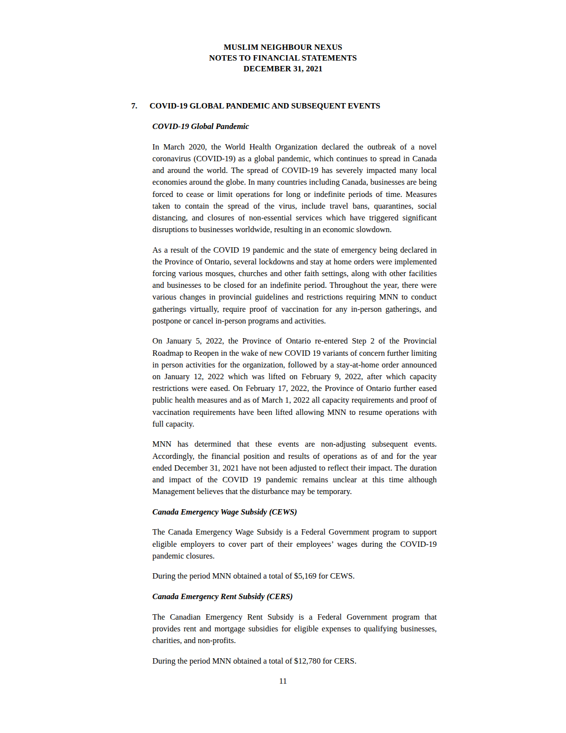Muslim Neighbour Nexus
Notes to Financial Statements
December 31, 2021
7. COVID-19 Global Pandemic and Subsequent Events
COVID-19 Global Pandemic
In March 2020, the World Health Organization declared the outbreak of a novel coronavirus (COVID-19) as a global pandemic, which continues to spread in Canada and around the world. The spread of COVID-19 has severely impacted many local economies around the globe. In many countries including Canada, businesses are being forced to cease or limit operations for long or indefinite periods of time. Measures taken to contain the spread of the virus, include travel bans, quarantines, social distancing, and closures of non-essential services which have triggered significant disruptions to businesses worldwide, resulting in an economic slowdown.
As a result of the COVID 19 pandemic and the state of emergency being declared in the Province of Ontario, several lockdowns and stay at home orders were implemented forcing various mosques, churches and other faith settings, along with other facilities and businesses to be closed for an indefinite period. Throughout the year, there were various changes in provincial guidelines and restrictions requiring MNN to conduct gatherings virtually, require proof of vaccination for any in-person gatherings, and postpone or cancel in-person programs and activities.
On January 5, 2022, the Province of Ontario re-entered Step 2 of the Provincial Roadmap to Reopen in the wake of new COVID 19 variants of concern further limiting in person activities for the organization, followed by a stay-at-home order announced on January 12, 2022 which was lifted on February 9, 2022, after which capacity restrictions were eased. On February 17, 2022, the Province of Ontario further eased public health measures and as of March 1, 2022 all capacity requirements and proof of vaccination requirements have been lifted allowing MNN to resume operations with full capacity.
MNN has determined that these events are non-adjusting subsequent events. Accordingly, the financial position and results of operations as of and for the year ended December 31, 2021 have not been adjusted to reflect their impact. The duration and impact of the COVID 19 pandemic remains unclear at this time although Management believes that the disturbance may be temporary.
Canada Emergency Wage Subsidy (CEWS)
The Canada Emergency Wage Subsidy is a Federal Government program to support eligible employers to cover part of their employees’ wages during the COVID-19 pandemic closures.
During the period MNN obtained a total of $5,169 for CEWS.
Canada Emergency Rent Subsidy (CERS)
The Canadian Emergency Rent Subsidy is a Federal Government program that provides rent and mortgage subsidies for eligible expenses to qualifying businesses, charities, and non-profits.
During the period MNN obtained a total of $12,780 for CERS.
11